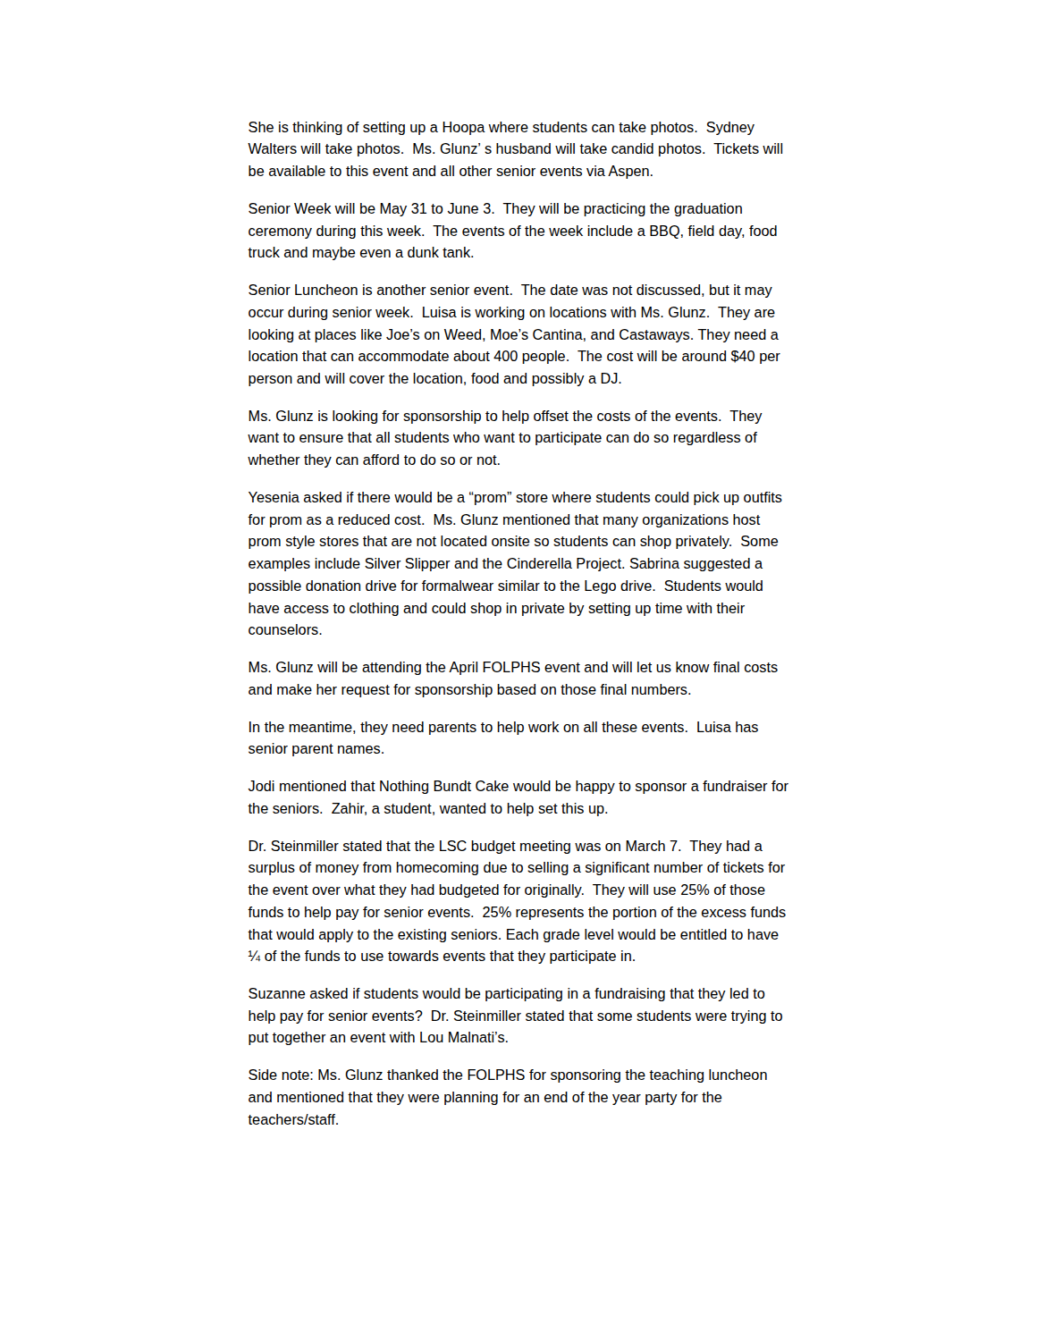She is thinking of setting up a Hoopa where students can take photos. Sydney Walters will take photos. Ms. Glunz’ s husband will take candid photos. Tickets will be available to this event and all other senior events via Aspen.
Senior Week will be May 31 to June 3. They will be practicing the graduation ceremony during this week. The events of the week include a BBQ, field day, food truck and maybe even a dunk tank.
Senior Luncheon is another senior event. The date was not discussed, but it may occur during senior week. Luisa is working on locations with Ms. Glunz. They are looking at places like Joe’s on Weed, Moe’s Cantina, and Castaways. They need a location that can accommodate about 400 people. The cost will be around $40 per person and will cover the location, food and possibly a DJ.
Ms. Glunz is looking for sponsorship to help offset the costs of the events. They want to ensure that all students who want to participate can do so regardless of whether they can afford to do so or not.
Yesenia asked if there would be a “prom” store where students could pick up outfits for prom as a reduced cost. Ms. Glunz mentioned that many organizations host prom style stores that are not located onsite so students can shop privately. Some examples include Silver Slipper and the Cinderella Project. Sabrina suggested a possible donation drive for formalwear similar to the Lego drive. Students would have access to clothing and could shop in private by setting up time with their counselors.
Ms. Glunz will be attending the April FOLPHS event and will let us know final costs and make her request for sponsorship based on those final numbers.
In the meantime, they need parents to help work on all these events. Luisa has senior parent names.
Jodi mentioned that Nothing Bundt Cake would be happy to sponsor a fundraiser for the seniors. Zahir, a student, wanted to help set this up.
Dr. Steinmiller stated that the LSC budget meeting was on March 7. They had a surplus of money from homecoming due to selling a significant number of tickets for the event over what they had budgeted for originally. They will use 25% of those funds to help pay for senior events. 25% represents the portion of the excess funds that would apply to the existing seniors. Each grade level would be entitled to have ¼ of the funds to use towards events that they participate in.
Suzanne asked if students would be participating in a fundraising that they led to help pay for senior events? Dr. Steinmiller stated that some students were trying to put together an event with Lou Malnati’s.
Side note: Ms. Glunz thanked the FOLPHS for sponsoring the teaching luncheon and mentioned that they were planning for an end of the year party for the teachers/staff.